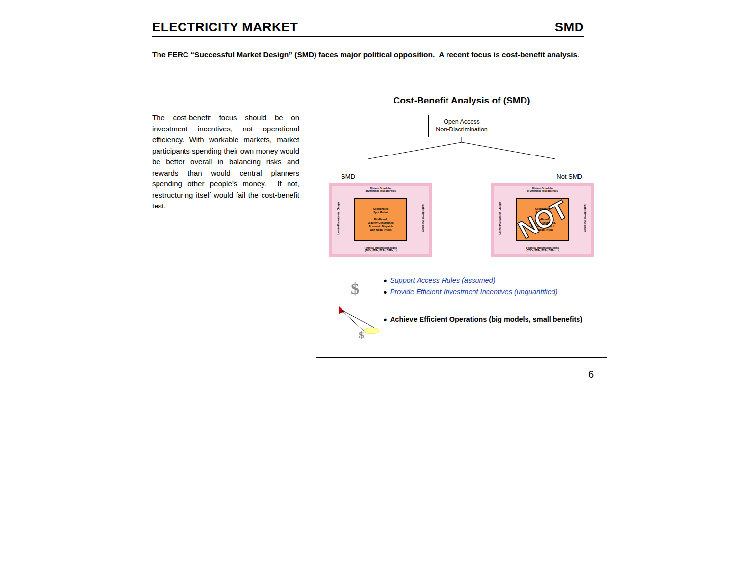Electricity Market SMD
The FERC “Successful Market Design” (SMD) faces major political opposition. A recent focus is cost-benefit analysis.
The cost-benefit focus should be on investment incentives, not operational efficiency. With workable markets, market participants spending their own money would be better overall in balancing risks and rewards than would central planners spending other people’s money. If not, restructuring itself would fail the cost-benefit test.
Cost-Benefit Analysis of (SMD)
Open Access
Non-Discrimination
SMD Not SMD
Bilateral Schedules
at Difference in Nodal Prices
License Plate Access Charges
Market-Driven Investment
Financial Transmission Rights
(TCCs, FTRs, FCRs, CRRs, ...)
Coordinated
Spot Market
Bid-Based,
Security-Constrained,
Economic Dispatch
with Nodal Prices
Bilateral Schedules
at Difference in Nodal Prices
License Plate Access Charges
Market-Driven Investment
Financial Transmission Rights
(TCCs, FTRs, FCRs, CRRs, ...)
Coordinated
Spot Market
Bid-Based,
Security-Constrained,
Economic Dispatch
with Nodal Prices
NOT
$
$
●Support Access Rules (assumed)
●Provide Efficient Investment Incentives (unquantified)
●Achieve Efficient Operations (big models, small benefits)
6